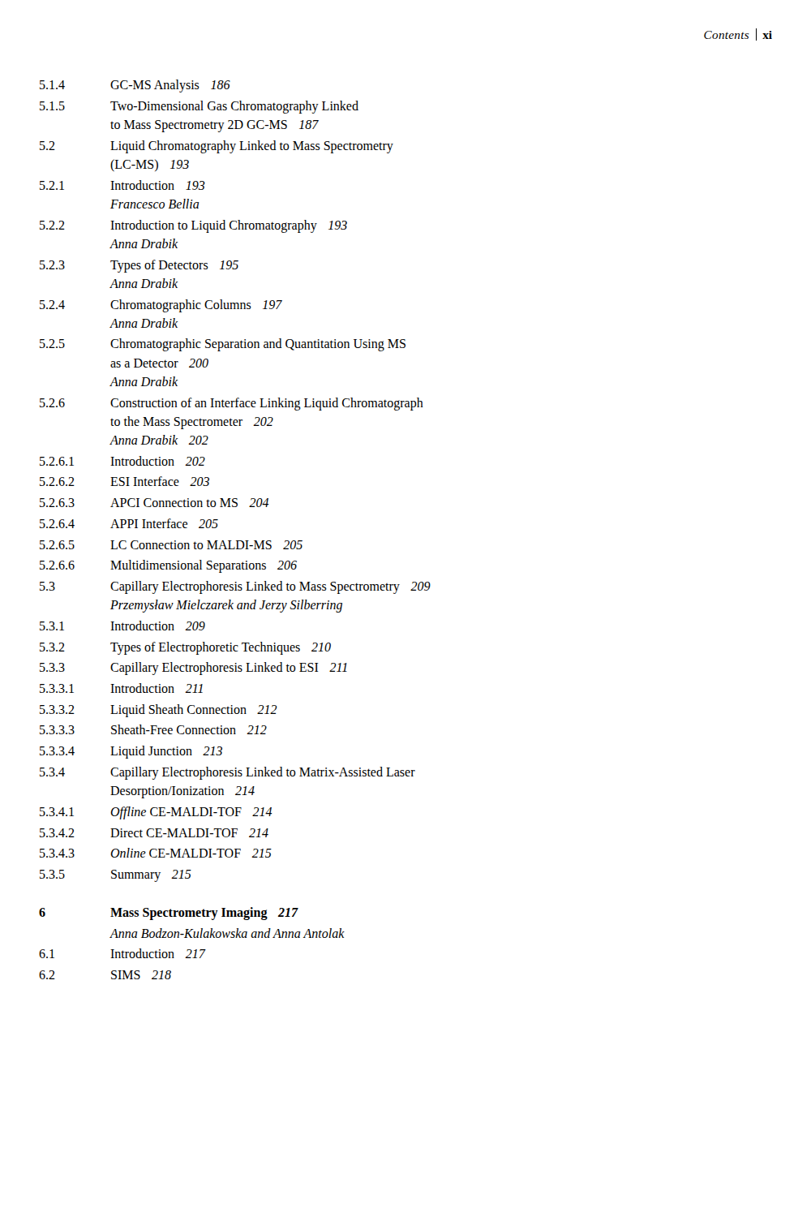Contents xi
| 5.1.4 | GC-MS Analysis 186 |
| 5.1.5 | Two-Dimensional Gas Chromatography Linked to Mass Spectrometry 2D GC-MS 187 |
| 5.2 | Liquid Chromatography Linked to Mass Spectrometry (LC-MS) 193 |
| 5.2.1 | Introduction 193 Francesco Bellia |
| 5.2.2 | Introduction to Liquid Chromatography 193 Anna Drabik |
| 5.2.3 | Types of Detectors 195 Anna Drabik |
| 5.2.4 | Chromatographic Columns 197 Anna Drabik |
| 5.2.5 | Chromatographic Separation and Quantitation Using MS as a Detector 200 Anna Drabik |
| 5.2.6 | Construction of an Interface Linking Liquid Chromatograph to the Mass Spectrometer 202 Anna Drabik 202 |
| 5.2.6.1 | Introduction 202 |
| 5.2.6.2 | ESI Interface 203 |
| 5.2.6.3 | APCI Connection to MS 204 |
| 5.2.6.4 | APPI Interface 205 |
| 5.2.6.5 | LC Connection to MALDI-MS 205 |
| 5.2.6.6 | Multidimensional Separations 206 |
| 5.3 | Capillary Electrophoresis Linked to Mass Spectrometry 209 Przemysław Mielczarek and Jerzy Silberring |
| 5.3.1 | Introduction 209 |
| 5.3.2 | Types of Electrophoretic Techniques 210 |
| 5.3.3 | Capillary Electrophoresis Linked to ESI 211 |
| 5.3.3.1 | Introduction 211 |
| 5.3.3.2 | Liquid Sheath Connection 212 |
| 5.3.3.3 | Sheath-Free Connection 212 |
| 5.3.3.4 | Liquid Junction 213 |
| 5.3.4 | Capillary Electrophoresis Linked to Matrix-Assisted Laser Desorption/Ionization 214 |
| 5.3.4.1 | Offline CE-MALDI-TOF 214 |
| 5.3.4.2 | Direct CE-MALDI-TOF 214 |
| 5.3.4.3 | Online CE-MALDI-TOF 215 |
| 5.3.5 | Summary 215 |
| 6 | Mass Spectrometry Imaging 217 |
| | Anna Bodzon-Kulakowska and Anna Antolak |
| 6.1 | Introduction 217 |
| 6.2 | SIMS 218 |